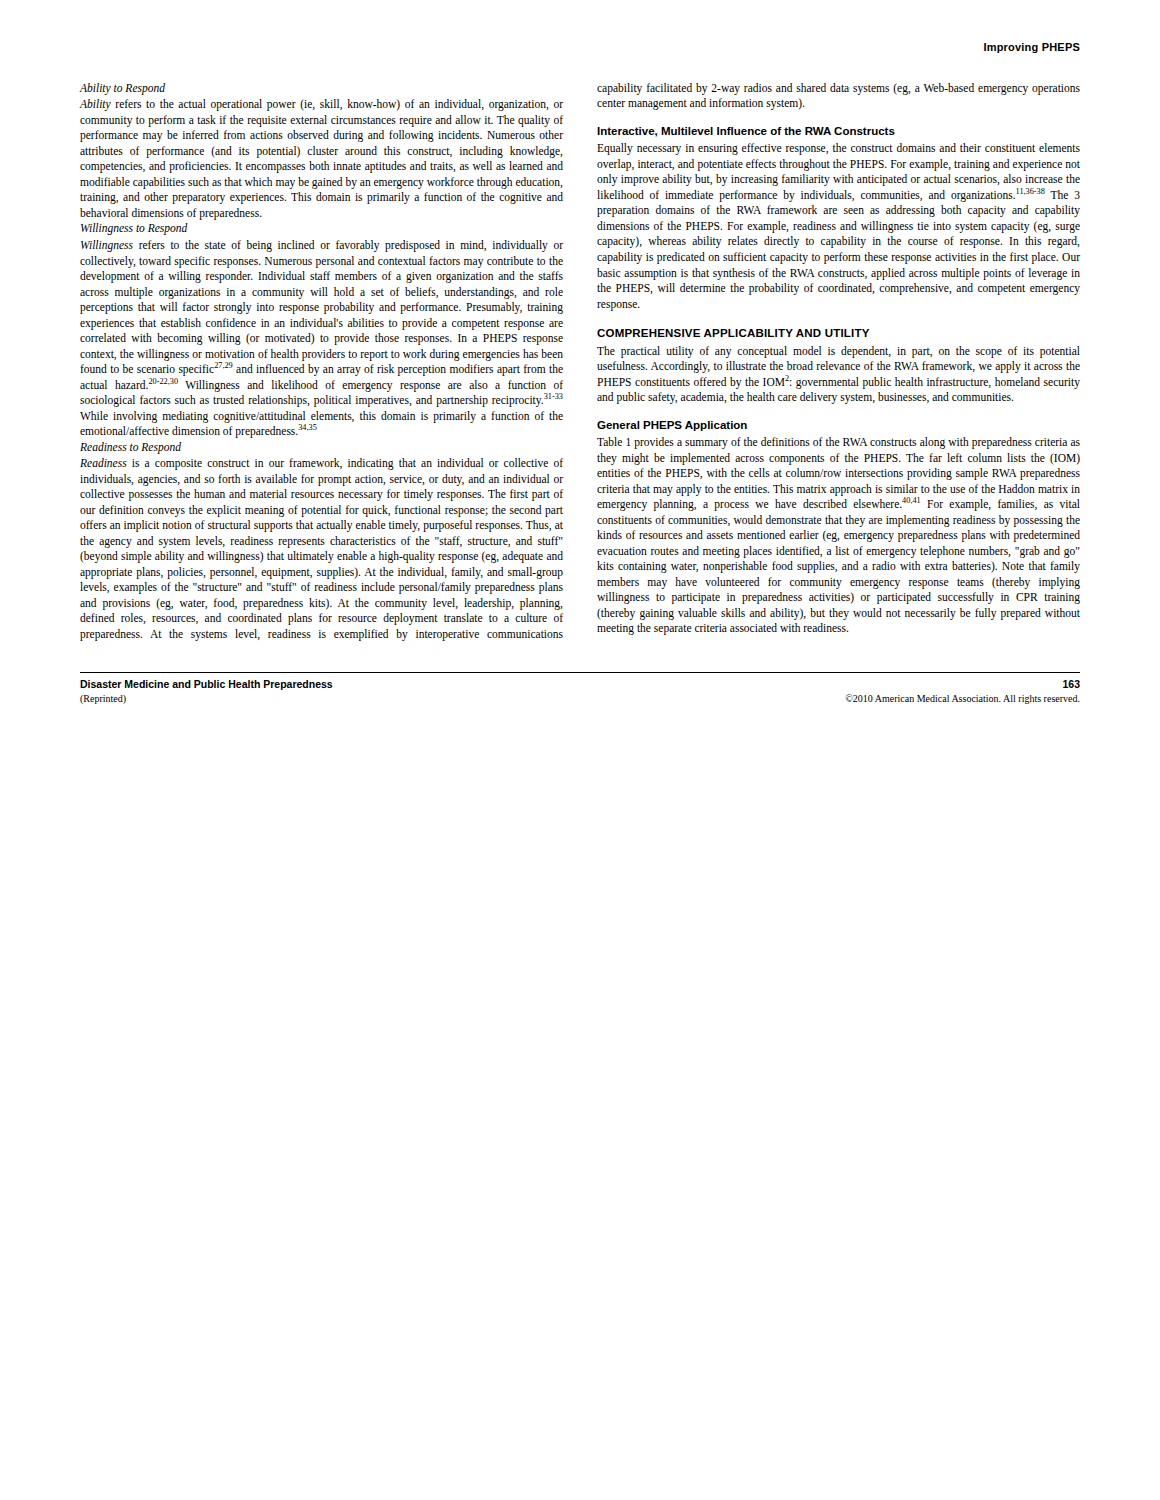Improving PHEPS
Ability to Respond
Ability refers to the actual operational power (ie, skill, know-how) of an individual, organization, or community to perform a task if the requisite external circumstances require and allow it. The quality of performance may be inferred from actions observed during and following incidents. Numerous other attributes of performance (and its potential) cluster around this construct, including knowledge, competencies, and proficiencies. It encompasses both innate aptitudes and traits, as well as learned and modifiable capabilities such as that which may be gained by an emergency workforce through education, training, and other preparatory experiences. This domain is primarily a function of the cognitive and behavioral dimensions of preparedness.
Willingness to Respond
Willingness refers to the state of being inclined or favorably predisposed in mind, individually or collectively, toward specific responses. Numerous personal and contextual factors may contribute to the development of a willing responder. Individual staff members of a given organization and the staffs across multiple organizations in a community will hold a set of beliefs, understandings, and role perceptions that will factor strongly into response probability and performance. Presumably, training experiences that establish confidence in an individual's abilities to provide a competent response are correlated with becoming willing (or motivated) to provide those responses. In a PHEPS response context, the willingness or motivation of health providers to report to work during emergencies has been found to be scenario specific27,29 and influenced by an array of risk perception modifiers apart from the actual hazard.20-22,30 Willingness and likelihood of emergency response are also a function of sociological factors such as trusted relationships, political imperatives, and partnership reciprocity.31-33 While involving mediating cognitive/attitudinal elements, this domain is primarily a function of the emotional/affective dimension of preparedness.34,35
Readiness to Respond
Readiness is a composite construct in our framework, indicating that an individual or collective of individuals, agencies, and so forth is available for prompt action, service, or duty, and an individual or collective possesses the human and material resources necessary for timely responses. The first part of our definition conveys the explicit meaning of potential for quick, functional response; the second part offers an implicit notion of structural supports that actually enable timely, purposeful responses. Thus, at the agency and system levels, readiness represents characteristics of the "staff, structure, and stuff" (beyond simple ability and willingness) that ultimately enable a high-quality response (eg, adequate and appropriate plans, policies, personnel, equipment, supplies). At the individual, family, and small-group levels, examples of the "structure" and "stuff" of readiness include personal/family preparedness plans and provisions (eg, water, food, preparedness kits). At the community level, leadership, planning, defined roles, resources, and coordinated plans for resource deployment translate to a culture of preparedness. At the systems level, readiness is exemplified by interoperative communications capability facilitated by 2-way radios and shared data systems (eg, a Web-based emergency operations center management and information system).
Interactive, Multilevel Influence of the RWA Constructs
Equally necessary in ensuring effective response, the construct domains and their constituent elements overlap, interact, and potentiate effects throughout the PHEPS. For example, training and experience not only improve ability but, by increasing familiarity with anticipated or actual scenarios, also increase the likelihood of immediate performance by individuals, communities, and organizations.11,36-38 The 3 preparation domains of the RWA framework are seen as addressing both capacity and capability dimensions of the PHEPS. For example, readiness and willingness tie into system capacity (eg, surge capacity), whereas ability relates directly to capability in the course of response. In this regard, capability is predicated on sufficient capacity to perform these response activities in the first place. Our basic assumption is that synthesis of the RWA constructs, applied across multiple points of leverage in the PHEPS, will determine the probability of coordinated, comprehensive, and competent emergency response.
Comprehensive Applicability and Utility
The practical utility of any conceptual model is dependent, in part, on the scope of its potential usefulness. Accordingly, to illustrate the broad relevance of the RWA framework, we apply it across the PHEPS constituents offered by the IOM2: governmental public health infrastructure, homeland security and public safety, academia, the health care delivery system, businesses, and communities.
General PHEPS Application
Table 1 provides a summary of the definitions of the RWA constructs along with preparedness criteria as they might be implemented across components of the PHEPS. The far left column lists the (IOM) entities of the PHEPS, with the cells at column/row intersections providing sample RWA preparedness criteria that may apply to the entities. This matrix approach is similar to the use of the Haddon matrix in emergency planning, a process we have described elsewhere.40,41 For example, families, as vital constituents of communities, would demonstrate that they are implementing readiness by possessing the kinds of resources and assets mentioned earlier (eg, emergency preparedness plans with predetermined evacuation routes and meeting places identified, a list of emergency telephone numbers, "grab and go" kits containing water, nonperishable food supplies, and a radio with extra batteries). Note that family members may have volunteered for community emergency response teams (thereby implying willingness to participate in preparedness activities) or participated successfully in CPR training (thereby gaining valuable skills and ability), but they would not necessarily be fully prepared without meeting the separate criteria associated with readiness.
Disaster Medicine and Public Health Preparedness
(Reprinted)
163
©2010 American Medical Association. All rights reserved.